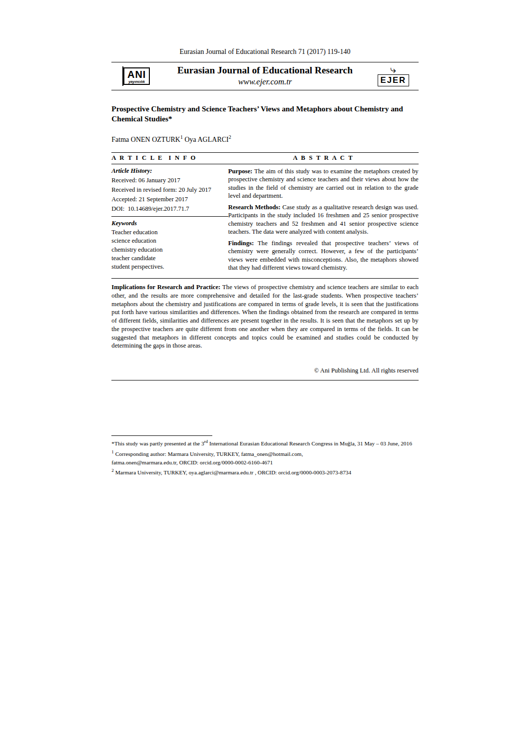Eurasian Journal of Educational Research 71 (2017) 119-140
ANIyayıncılık
Eurasian Journal of Educational Research
www.ejer.com.tr
⤷ EJER
Prospective Chemistry and Science Teachers’ Views and Metaphors about Chemistry and Chemical Studies*
Fatma ONEN OZTURK1 Oya AGLARCI2
| A R T I C L E I N F O | A B S T R A C T |
| --- | --- |
| Article History: Received: 06 January 2017 Received in revised form: 20 July 2017 Accepted: 21 September 2017 DOI: 10.14689/ejer.2017.71.7 Keywords Teacher education science education chemistry education teacher candidate student perspectives. | Purpose: The aim of this study was to examine the metaphors created by prospective chemistry and science teachers and their views about how the studies in the field of chemistry are carried out in relation to the grade level and department. Research Methods: Case study as a qualitative research design was used. Participants in the study included 16 freshmen and 25 senior prospective chemistry teachers and 52 freshmen and 41 senior prospective science teachers. The data were analyzed with content analysis. Findings: The findings revealed that prospective teachers’ views of chemistry were generally correct. However, a few of the participants’ views were embedded with misconceptions. Also, the metaphors showed that they had different views toward chemistry. |
Implications for Research and Practice: The views of prospective chemistry and science teachers are similar to each other, and the results are more comprehensive and detailed for the last-grade students. When prospective teachers’ metaphors about the chemistry and justifications are compared in terms of grade levels, it is seen that the justifications put forth have various similarities and differences. When the findings obtained from the research are compared in terms of different fields, similarities and differences are present together in the results. It is seen that the metaphors set up by the prospective teachers are quite different from one another when they are compared in terms of the fields. It can be suggested that metaphors in different concepts and topics could be examined and studies could be conducted by determining the gaps in those areas.
© Ani Publishing Ltd. All rights reserved
*This study was partly presented at the 3rd International Eurasian Educational Research Congress in Muğla, 31 May – 03 June, 2016
1 Corresponding author: Marmara University, TURKEY, fatma_onen@hotmail.com,
fatma.onen@marmara.edu.tr, ORCID: orcid.org/0000-0002-6160-4671
2 Marmara University, TURKEY, oya.aglarci@marmara.edu.tr , ORCID: orcid.org/0000-0003-2073-8734